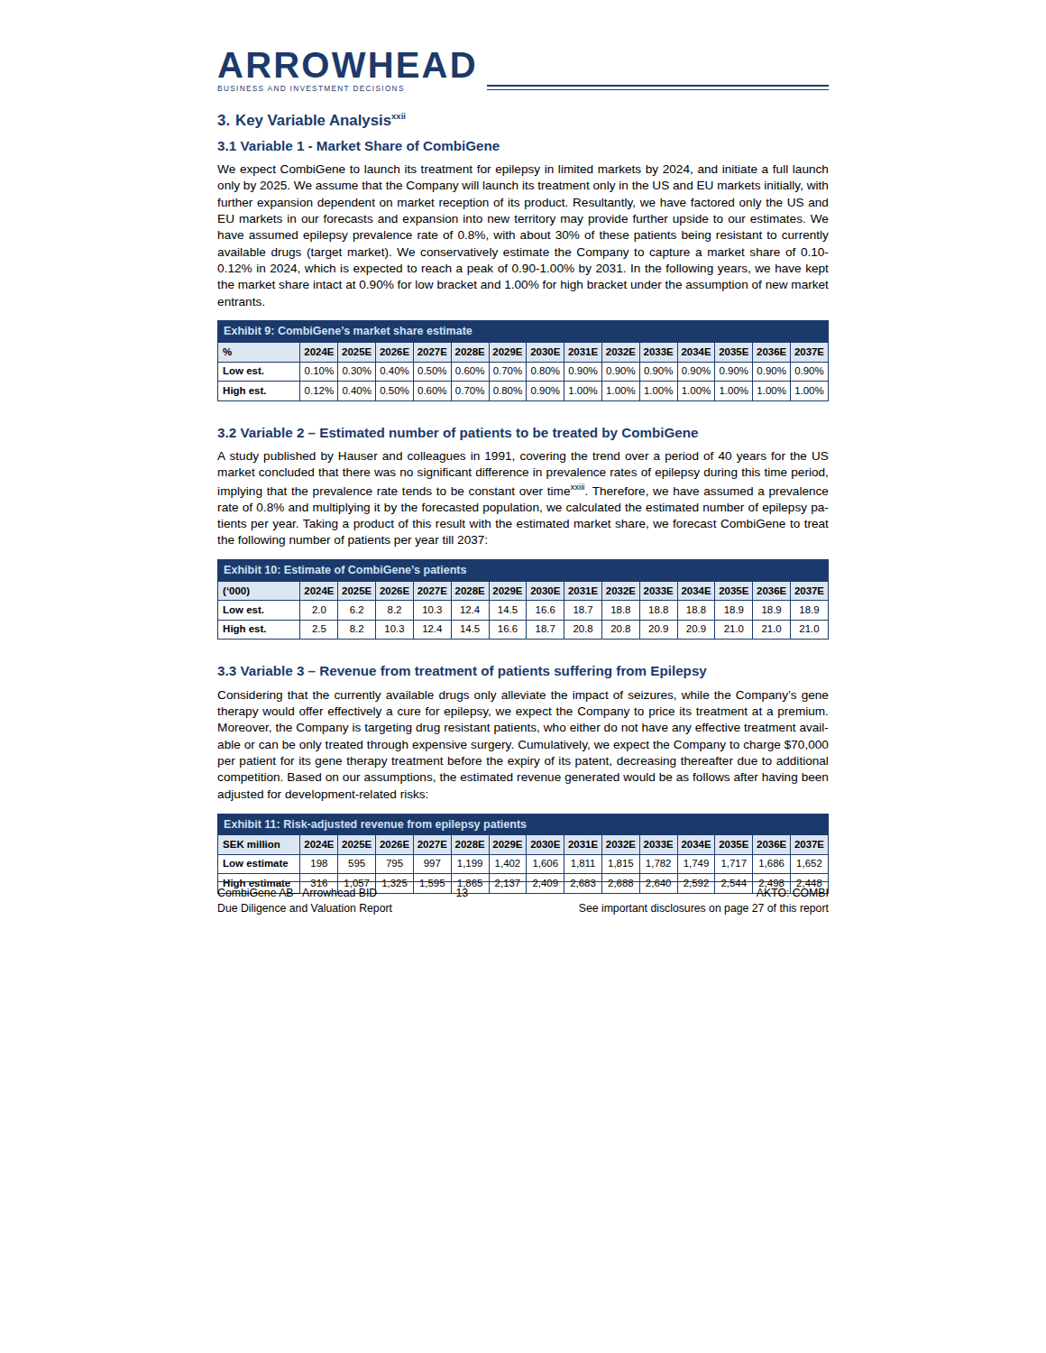ARROWHEAD
BUSINESS AND INVESTMENT DECISIONS
3. Key Variable Analysisxxii
3.1 Variable 1 - Market Share of CombiGene
We expect CombiGene to launch its treatment for epilepsy in limited markets by 2024, and initiate a full launch only by 2025. We assume that the Company will launch its treatment only in the US and EU markets initially, with further expansion dependent on market reception of its product. Resultantly, we have factored only the US and EU markets in our forecasts and expansion into new territory may provide further upside to our estimates. We have assumed epilepsy prevalence rate of 0.8%, with about 30% of these patients being resistant to currently available drugs (target market). We conservatively estimate the Company to capture a market share of 0.10-0.12% in 2024, which is expected to reach a peak of 0.90-1.00% by 2031. In the following years, we have kept the market share intact at 0.90% for low bracket and 1.00% for high bracket under the assumption of new market entrants.
Exhibit 9: CombiGene’s market share estimate
| % | 2024E | 2025E | 2026E | 2027E | 2028E | 2029E | 2030E | 2031E | 2032E | 2033E | 2034E | 2035E | 2036E | 2037E |
| --- | --- | --- | --- | --- | --- | --- | --- | --- | --- | --- | --- | --- | --- | --- |
| Low est. | 0.10% | 0.30% | 0.40% | 0.50% | 0.60% | 0.70% | 0.80% | 0.90% | 0.90% | 0.90% | 0.90% | 0.90% | 0.90% | 0.90% |
| High est. | 0.12% | 0.40% | 0.50% | 0.60% | 0.70% | 0.80% | 0.90% | 1.00% | 1.00% | 1.00% | 1.00% | 1.00% | 1.00% | 1.00% |
3.2 Variable 2 – Estimated number of patients to be treated by CombiGene
A study published by Hauser and colleagues in 1991, covering the trend over a period of 40 years for the US market concluded that there was no significant difference in prevalence rates of epilepsy during this time period, implying that the prevalence rate tends to be constant over timexxiii. Therefore, we have assumed a prevalence rate of 0.8% and multiplying it by the forecasted population, we calculated the estimated number of epilepsy patients per year. Taking a product of this result with the estimated market share, we forecast CombiGene to treat the following number of patients per year till 2037:
Exhibit 10: Estimate of CombiGene’s patients
| (‘000) | 2024E | 2025E | 2026E | 2027E | 2028E | 2029E | 2030E | 2031E | 2032E | 2033E | 2034E | 2035E | 2036E | 2037E |
| --- | --- | --- | --- | --- | --- | --- | --- | --- | --- | --- | --- | --- | --- | --- |
| Low est. | 2.0 | 6.2 | 8.2 | 10.3 | 12.4 | 14.5 | 16.6 | 18.7 | 18.8 | 18.8 | 18.8 | 18.9 | 18.9 | 18.9 |
| High est. | 2.5 | 8.2 | 10.3 | 12.4 | 14.5 | 16.6 | 18.7 | 20.8 | 20.8 | 20.9 | 20.9 | 21.0 | 21.0 | 21.0 |
3.3 Variable 3 – Revenue from treatment of patients suffering from Epilepsy
Considering that the currently available drugs only alleviate the impact of seizures, while the Company’s gene therapy would offer effectively a cure for epilepsy, we expect the Company to price its treatment at a premium. Moreover, the Company is targeting drug resistant patients, who either do not have any effective treatment available or can be only treated through expensive surgery. Cumulatively, we expect the Company to charge $70,000 per patient for its gene therapy treatment before the expiry of its patent, decreasing thereafter due to additional competition. Based on our assumptions, the estimated revenue generated would be as follows after having been adjusted for development-related risks:
Exhibit 11: Risk-adjusted revenue from epilepsy patients
| SEK million | 2024E | 2025E | 2026E | 2027E | 2028E | 2029E | 2030E | 2031E | 2032E | 2033E | 2034E | 2035E | 2036E | 2037E |
| --- | --- | --- | --- | --- | --- | --- | --- | --- | --- | --- | --- | --- | --- | --- |
| Low estimate | 198 | 595 | 795 | 997 | 1,199 | 1,402 | 1,606 | 1,811 | 1,815 | 1,782 | 1,749 | 1,717 | 1,686 | 1,652 |
| High estimate | 316 | 1,057 | 1,325 | 1,595 | 1,865 | 2,137 | 2,409 | 2,683 | 2,688 | 2,640 | 2,592 | 2,544 | 2,498 | 2,448 |
CombiGene AB– Arrowhead BID
Due Diligence and Valuation Report
13
AKTO: COMBI
See important disclosures on page 27 of this report